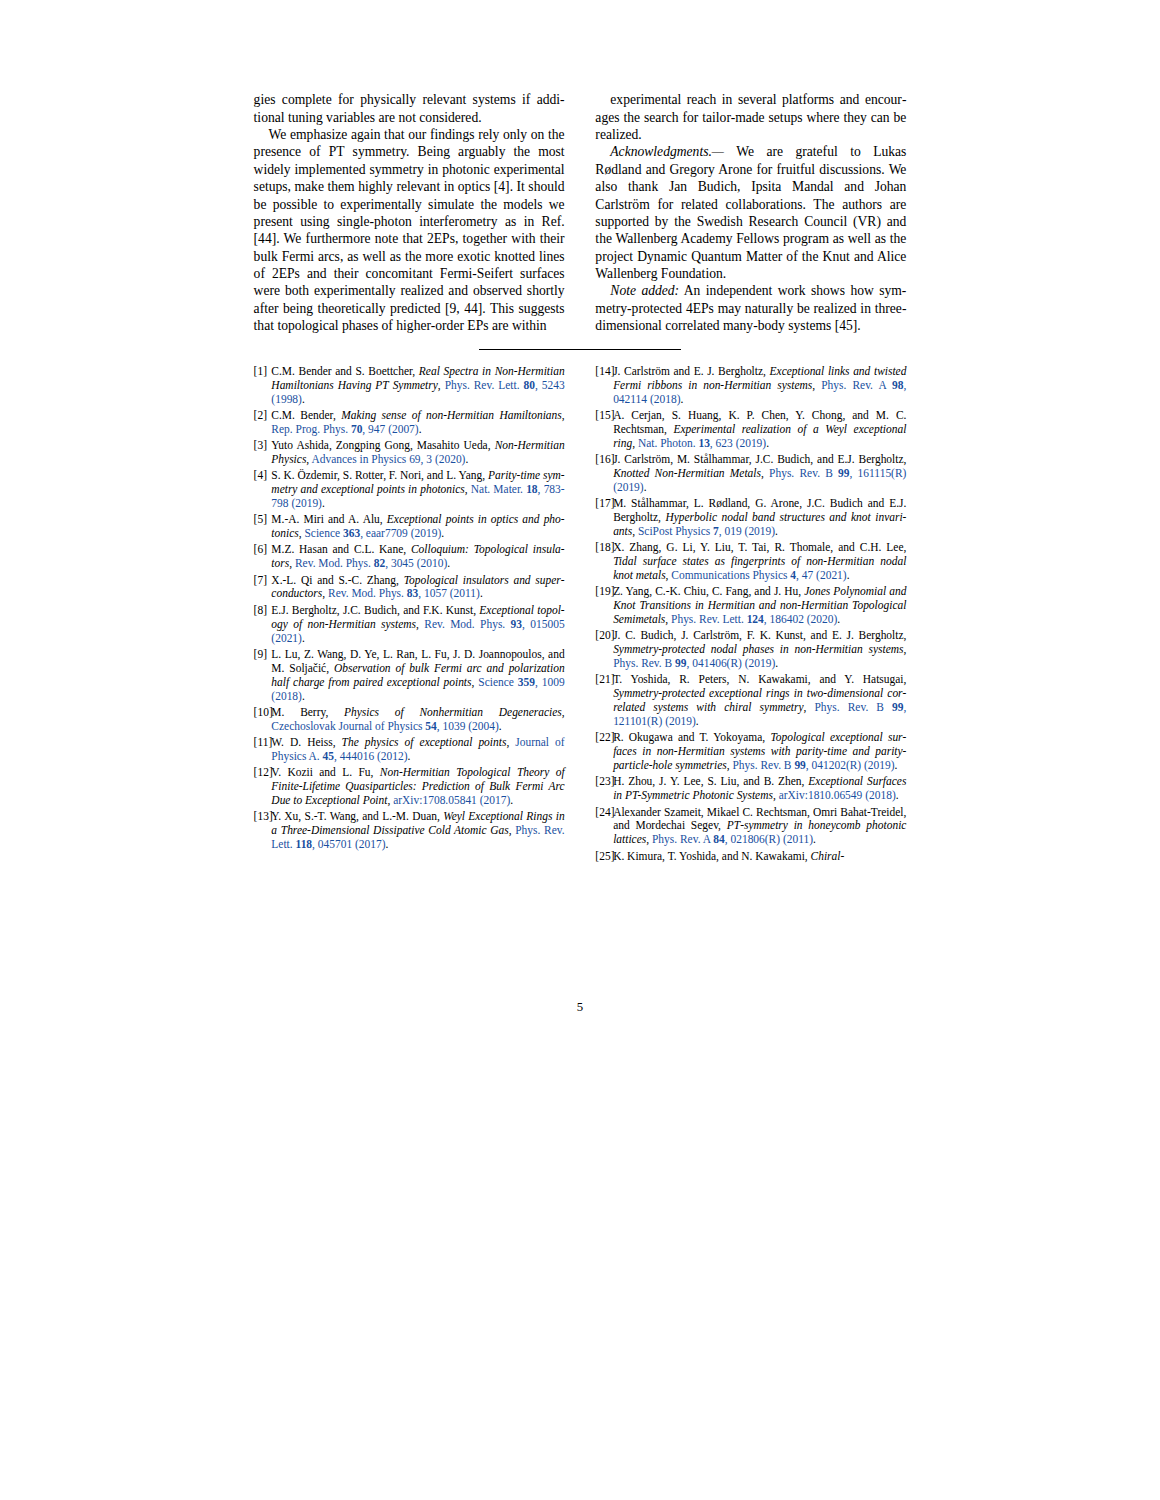gies complete for physically relevant systems if additional tuning variables are not considered.
We emphasize again that our findings rely only on the presence of PT symmetry. Being arguably the most widely implemented symmetry in photonic experimental setups, make them highly relevant in optics [4]. It should be possible to experimentally simulate the models we present using single-photon interferometry as in Ref. [44]. We furthermore note that 2EPs, together with their bulk Fermi arcs, as well as the more exotic knotted lines of 2EPs and their concomitant Fermi-Seifert surfaces were both experimentally realized and observed shortly after being theoretically predicted [9, 44]. This suggests that topological phases of higher-order EPs are within
experimental reach in several platforms and encourages the search for tailor-made setups where they can be realized.
Acknowledgments.— We are grateful to Lukas Rødland and Gregory Arone for fruitful discussions. We also thank Jan Budich, Ipsita Mandal and Johan Carlström for related collaborations. The authors are supported by the Swedish Research Council (VR) and the Wallenberg Academy Fellows program as well as the project Dynamic Quantum Matter of the Knut and Alice Wallenberg Foundation.
Note added: An independent work shows how symmetry-protected 4EPs may naturally be realized in three-dimensional correlated many-body systems [45].
C.M. Bender and S. Boettcher, Real Spectra in Non-Hermitian Hamiltonians Having PT Symmetry, Phys. Rev. Lett. 80, 5243 (1998).
C.M. Bender, Making sense of non-Hermitian Hamiltonians, Rep. Prog. Phys. 70, 947 (2007).
Yuto Ashida, Zongping Gong, Masahito Ueda, Non-Hermitian Physics, Advances in Physics 69, 3 (2020).
S. K. Özdemir, S. Rotter, F. Nori, and L. Yang, Parity-time symmetry and exceptional points in photonics, Nat. Mater. 18, 783-798 (2019).
M.-A. Miri and A. Alu, Exceptional points in optics and photonics, Science 363, eaar7709 (2019).
M.Z. Hasan and C.L. Kane, Colloquium: Topological insulators, Rev. Mod. Phys. 82, 3045 (2010).
X.-L. Qi and S.-C. Zhang, Topological insulators and superconductors, Rev. Mod. Phys. 83, 1057 (2011).
E.J. Bergholtz, J.C. Budich, and F.K. Kunst, Exceptional topology of non-Hermitian systems, Rev. Mod. Phys. 93, 015005 (2021).
L. Lu, Z. Wang, D. Ye, L. Ran, L. Fu, J. D. Joannopoulos, and M. Soljačić, Observation of bulk Fermi arc and polarization half charge from paired exceptional points, Science 359, 1009 (2018).
M. Berry, Physics of Nonhermitian Degeneracies, Czechoslovak Journal of Physics 54, 1039 (2004).
W. D. Heiss, The physics of exceptional points, Journal of Physics A. 45, 444016 (2012).
V. Kozii and L. Fu, Non-Hermitian Topological Theory of Finite-Lifetime Quasiparticles: Prediction of Bulk Fermi Arc Due to Exceptional Point, arXiv:1708.05841 (2017).
Y. Xu, S.-T. Wang, and L.-M. Duan, Weyl Exceptional Rings in a Three-Dimensional Dissipative Cold Atomic Gas, Phys. Rev. Lett. 118, 045701 (2017).
J. Carlström and E. J. Bergholtz, Exceptional links and twisted Fermi ribbons in non-Hermitian systems, Phys. Rev. A 98, 042114 (2018).
A. Cerjan, S. Huang, K. P. Chen, Y. Chong, and M. C. Rechtsman, Experimental realization of a Weyl exceptional ring, Nat. Photon. 13, 623 (2019).
J. Carlström, M. Stålhammar, J.C. Budich, and E.J. Bergholtz, Knotted Non-Hermitian Metals, Phys. Rev. B 99, 161115(R) (2019).
M. Stålhammar, L. Rødland, G. Arone, J.C. Budich and E.J. Bergholtz, Hyperbolic nodal band structures and knot invariants, SciPost Physics 7, 019 (2019).
X. Zhang, G. Li, Y. Liu, T. Tai, R. Thomale, and C.H. Lee, Tidal surface states as fingerprints of non-Hermitian nodal knot metals, Communications Physics 4, 47 (2021).
Z. Yang, C.-K. Chiu, C. Fang, and J. Hu, Jones Polynomial and Knot Transitions in Hermitian and non-Hermitian Topological Semimetals, Phys. Rev. Lett. 124, 186402 (2020).
J. C. Budich, J. Carlström, F. K. Kunst, and E. J. Bergholtz, Symmetry-protected nodal phases in non-Hermitian systems, Phys. Rev. B 99, 041406(R) (2019).
T. Yoshida, R. Peters, N. Kawakami, and Y. Hatsugai, Symmetry-protected exceptional rings in two-dimensional correlated systems with chiral symmetry, Phys. Rev. B 99, 121101(R) (2019).
R. Okugawa and T. Yokoyama, Topological exceptional surfaces in non-Hermitian systems with parity-time and parity-particle-hole symmetries, Phys. Rev. B 99, 041202(R) (2019).
H. Zhou, J. Y. Lee, S. Liu, and B. Zhen, Exceptional Surfaces in PT-Symmetric Photonic Systems, arXiv:1810.06549 (2018).
Alexander Szameit, Mikael C. Rechtsman, Omri Bahat-Treidel, and Mordechai Segev, PT-symmetry in honeycomb photonic lattices, Phys. Rev. A 84, 021806(R) (2011).
K. Kimura, T. Yoshida, and N. Kawakami, Chiral-
5